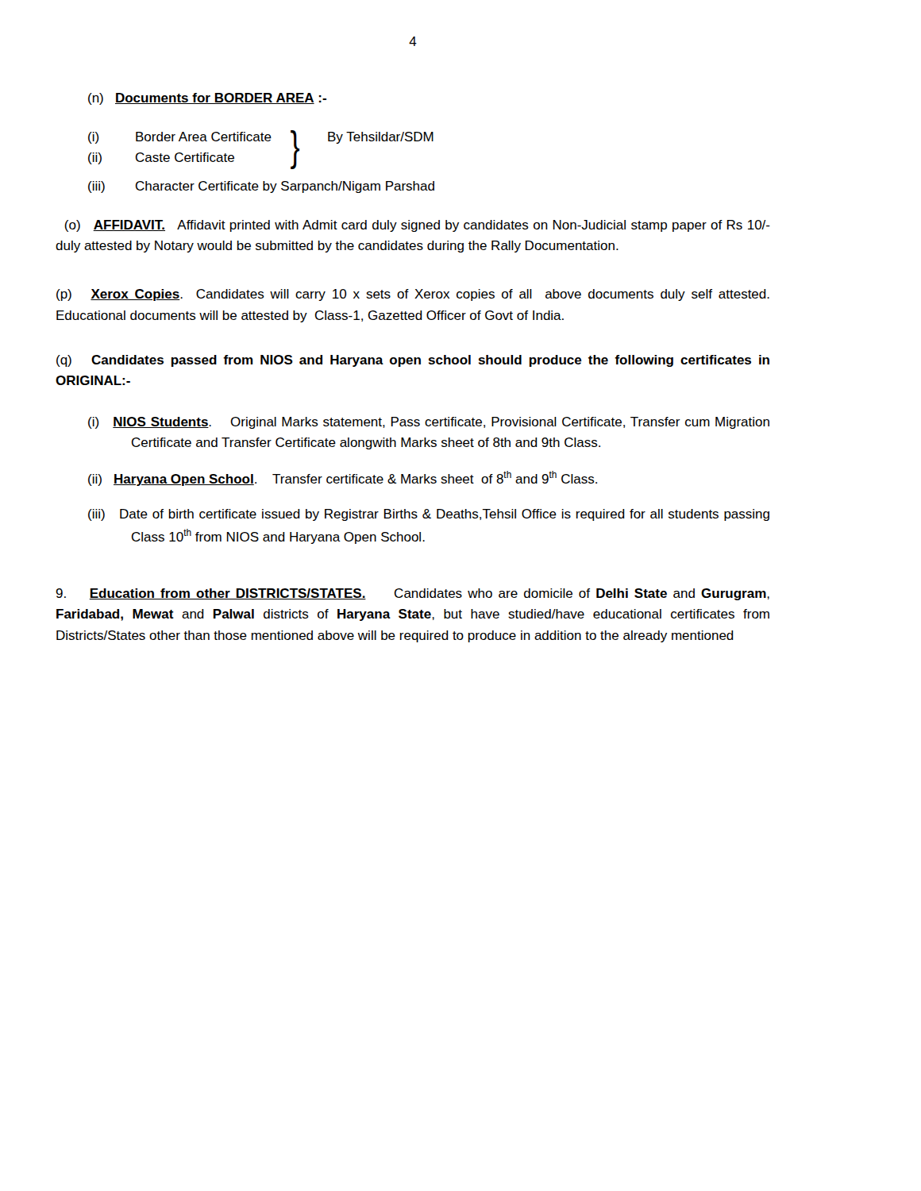4
(n) Documents for BORDER AREA :-
| (i) | Border Area Certificate | } | By Tehsildar/SDM |
| (ii) | Caste Certificate | |
| (iii) | Character Certificate by Sarpanch/Nigam Parshad |
(o) AFFIDAVIT. Affidavit printed with Admit card duly signed by candidates on Non-Judicial stamp paper of Rs 10/- duly attested by Notary would be submitted by the candidates during the Rally Documentation.
(p) Xerox Copies. Candidates will carry 10 x sets of Xerox copies of all above documents duly self attested. Educational documents will be attested by Class-1, Gazetted Officer of Govt of India.
(q) Candidates passed from NIOS and Haryana open school should produce the following certificates in ORIGINAL:-
(i) NIOS Students. Original Marks statement, Pass certificate, Provisional Certificate, Transfer cum Migration Certificate and Transfer Certificate alongwith Marks sheet of 8th and 9th Class.
(ii) Haryana Open School. Transfer certificate & Marks sheet of 8th and 9th Class.
(iii) Date of birth certificate issued by Registrar Births & Deaths,Tehsil Office is required for all students passing Class 10th from NIOS and Haryana Open School.
9. Education from other DISTRICTS/STATES. Candidates who are domicile of Delhi State and Gurugram, Faridabad, Mewat and Palwal districts of Haryana State, but have studied/have educational certificates from Districts/States other than those mentioned above will be required to produce in addition to the already mentioned